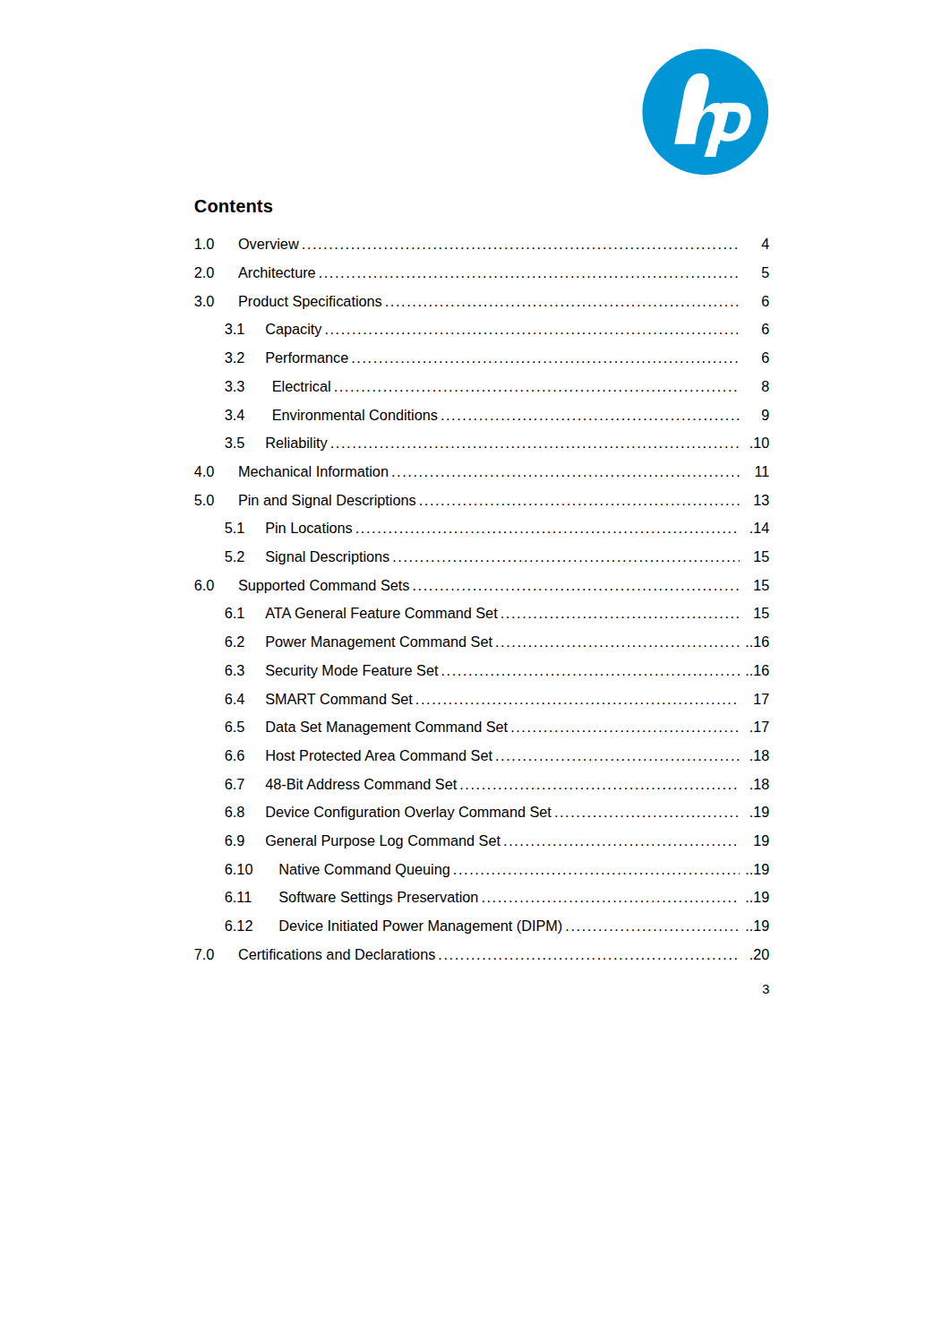Contents
1.0 Overview.................................................................................................................. 4
2.0 Architecture.............................................................................................................. 5
3.0 Product Specifications.............................................................................................. 6
3.1 Capacity.............................................................................................................. 6
3.2 Performance....................................................................................................... 6
3.3 Electrical............................................................................................................. 8
3.4 Environmental Conditions................................................................................... 9
3.5 Reliability............................................................................................................10
4.0 Mechanical Information.......................................................................................... 11
5.0 Pin and Signal Descriptions................................................................................... 13
5.1 Pin Locations......................................................................................................14
5.2 Signal Descriptions................................................................................................. 15
6.0 Supported Command Sets......................................................................................... 15
6.1 ATA General Feature Command Set....................................................................... 15
6.2 Power Management Command Set.........................................................................16
6.3 Security Mode Feature Set...................................................................................16
6.4 SMART Command Set....................................................................................... 17
6.5 Data Set Management Command Set..............................................................17
6.6 Host Protected Area Command Set......................................................................18
6.748-Bit Address Command Set...............................................................................18
6.8 Device Configuration Overlay Command Set......................................................19
6.9 General Purpose Log Command Set............................................................... 19
6.10 Native Command Queuing...................................................................................19
6.11 Software Settings Preservation.............................................................................19
6.12 Device Initiated Power Management (DIPM).......................................................19
7.0 Certifications and Declarations..............................................................................20
3